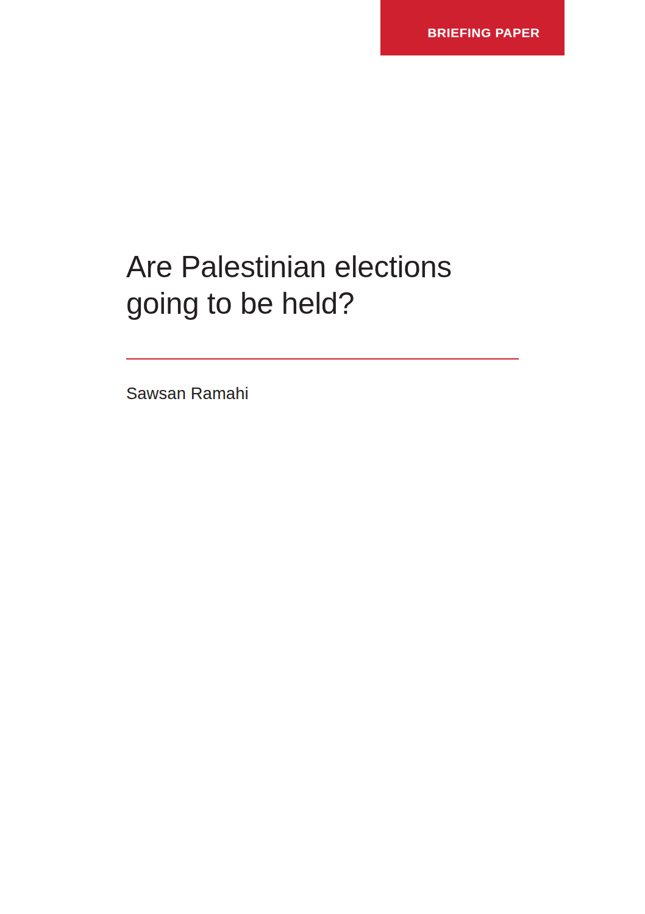BRIEFING PAPER
Are Palestinian elections going to be held?
Sawsan Ramahi